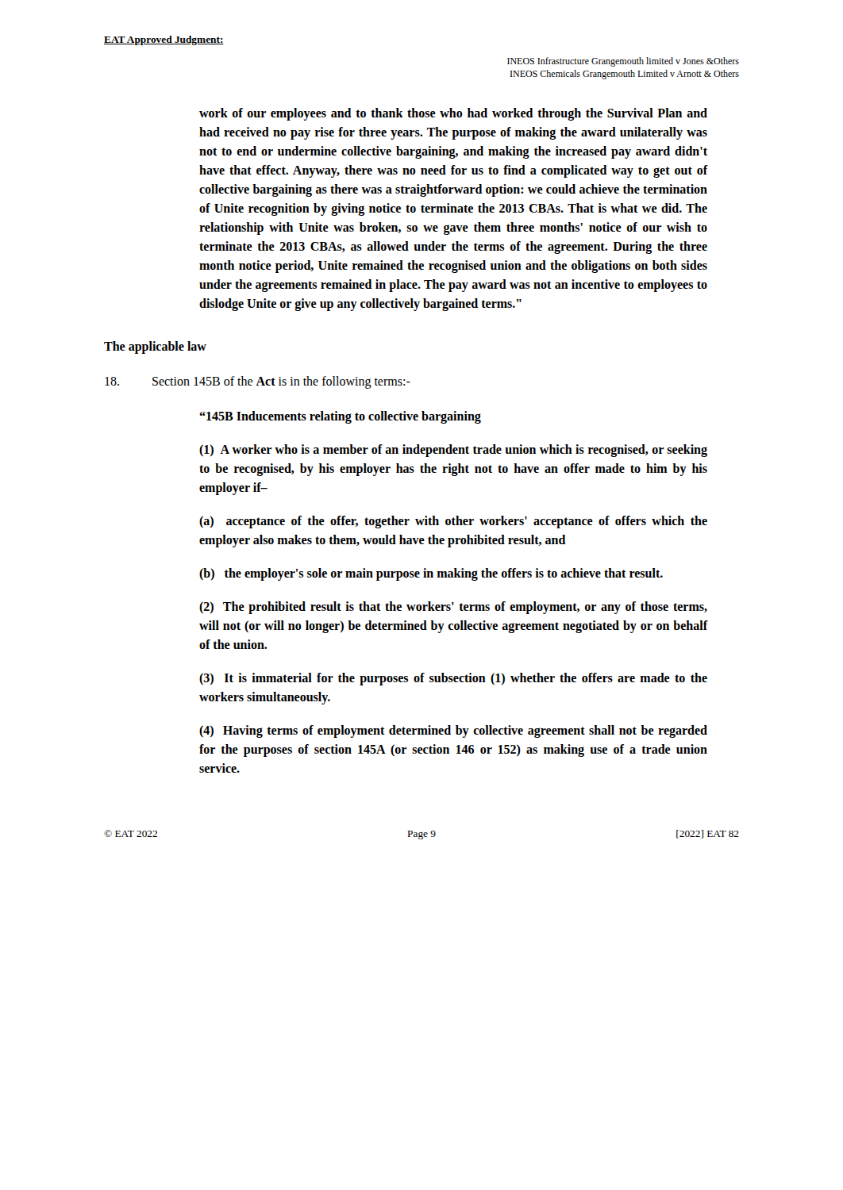EAT Approved Judgment:
INEOS Infrastructure Grangemouth limited v Jones &Others
INEOS Chemicals Grangemouth Limited v Arnott & Others
work of our employees and to thank those who had worked through the Survival Plan and had received no pay rise for three years. The purpose of making the award unilaterally was not to end or undermine collective bargaining, and making the increased pay award didn't have that effect. Anyway, there was no need for us to find a complicated way to get out of collective bargaining as there was a straightforward option: we could achieve the termination of Unite recognition by giving notice to terminate the 2013 CBAs. That is what we did. The relationship with Unite was broken, so we gave them three months' notice of our wish to terminate the 2013 CBAs, as allowed under the terms of the agreement. During the three month notice period, Unite remained the recognised union and the obligations on both sides under the agreements remained in place. The pay award was not an incentive to employees to dislodge Unite or give up any collectively bargained terms."
The applicable law
18.
Section 145B of the Act is in the following terms:-
“145B Inducements relating to collective bargaining
(1) A worker who is a member of an independent trade union which is recognised, or seeking to be recognised, by his employer has the right not to have an offer made to him by his employer if–
(a) acceptance of the offer, together with other workers' acceptance of offers which the employer also makes to them, would have the prohibited result, and
(b) the employer's sole or main purpose in making the offers is to achieve that result.
(2) The prohibited result is that the workers' terms of employment, or any of those terms, will not (or will no longer) be determined by collective agreement negotiated by or on behalf of the union.
(3) It is immaterial for the purposes of subsection (1) whether the offers are made to the workers simultaneously.
(4) Having terms of employment determined by collective agreement shall not be regarded for the purposes of section 145A (or section 146 or 152) as making use of a trade union service.
© EAT 2022
Page 9
[2022] EAT 82